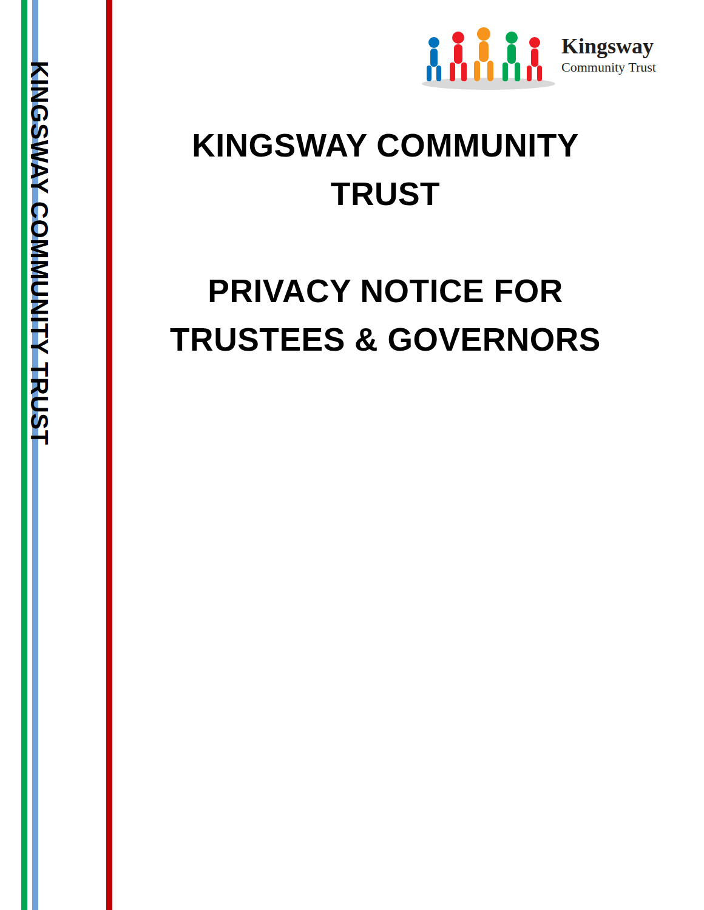KINGSWAY COMMUNITY TRUST
KINGSWAY COMMUNITY TRUST PRIVACY NOTICE FOR TRUSTEES & GOVERNORS